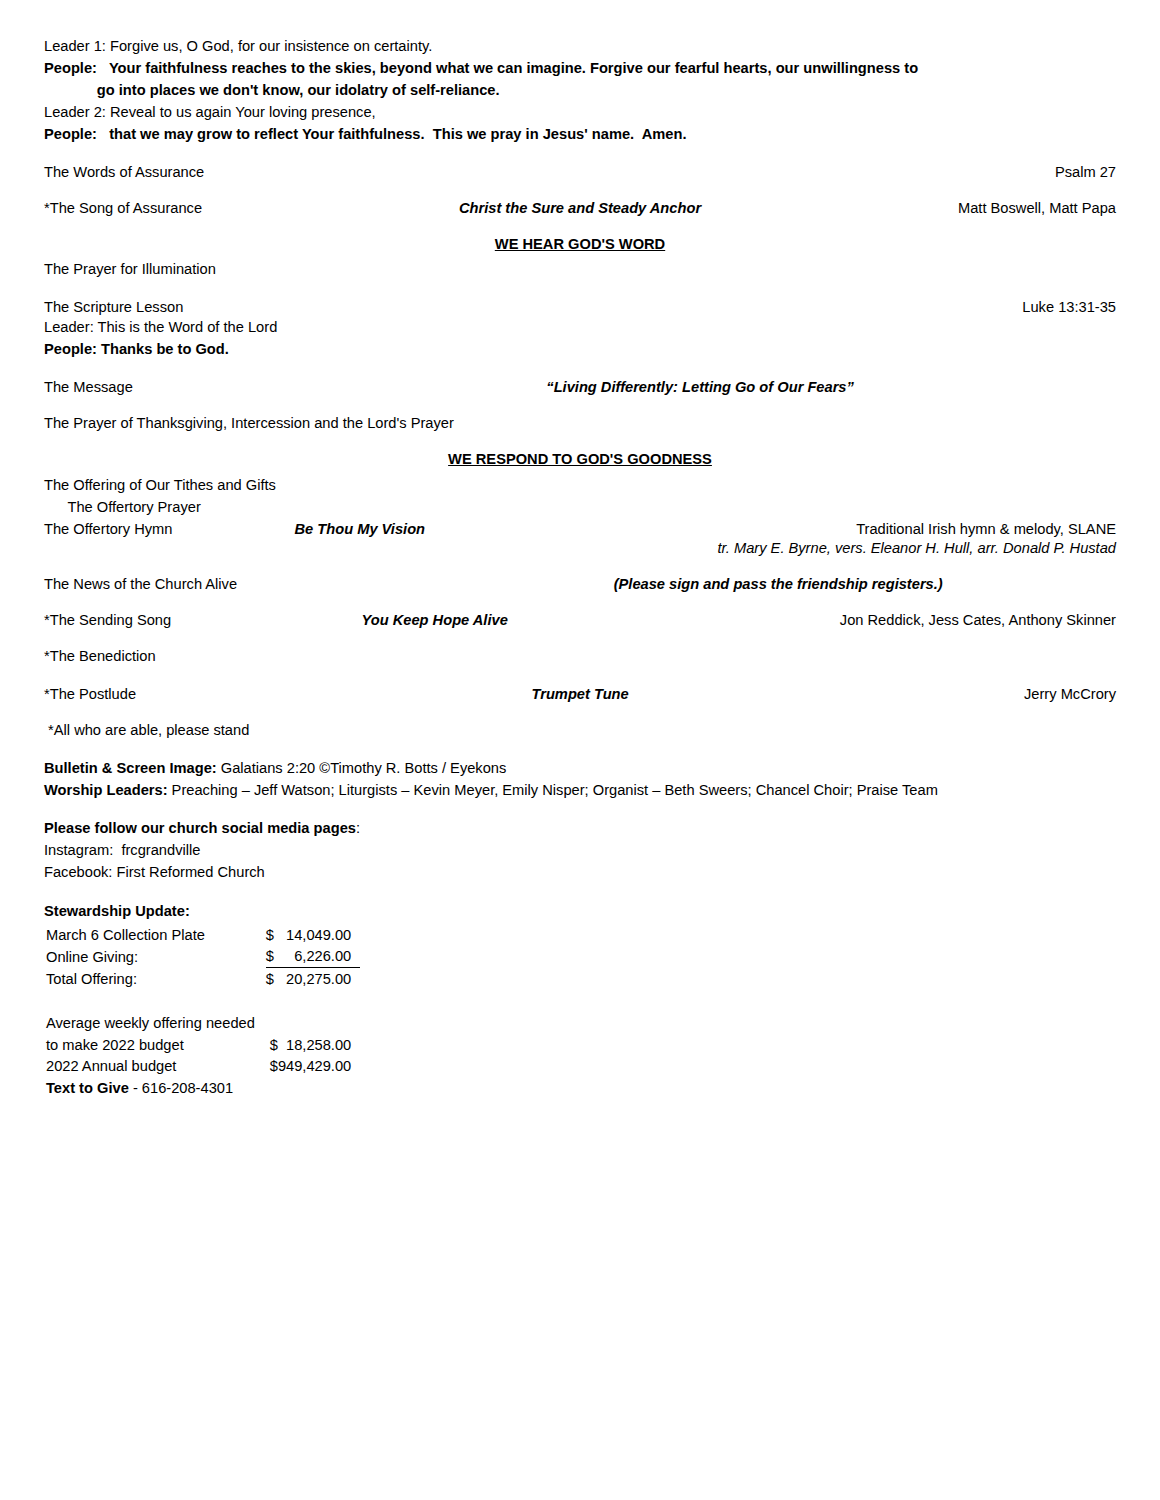Leader 1: Forgive us, O God, for our insistence on certainty.
People: Your faithfulness reaches to the skies, beyond what we can imagine. Forgive our fearful hearts, our unwillingness to
go into places we don't know, our idolatry of self-reliance.
Leader 2: Reveal to us again Your loving presence,
People: that we may grow to reflect Your faithfulness. This we pray in Jesus' name. Amen.
| The Words of Assurance | | Psalm 27 |
| *The Song of Assurance | Christ the Sure and Steady Anchor | Matt Boswell, Matt Papa |
WE HEAR GOD'S WORD
The Prayer for Illumination
| The Scripture Lesson | | Luke 13:31-35 |
Leader: This is the Word of the Lord
People: Thanks be to God.
| The Message | “Living Differently: Letting Go of Our Fears” | |
The Prayer of Thanksgiving, Intercession and the Lord's Prayer
WE RESPOND TO GOD'S GOODNESS
The Offering of Our Tithes and Gifts
The Offertory Prayer
| The Offertory Hymn | Be Thou My Vision | Traditional Irish hymn & melody, SLANE |
| | | tr. Mary E. Byrne, vers. Eleanor H. Hull, arr. Donald P. Hustad |
| The News of the Church Alive | (Please sign and pass the friendship registers.) | |
| *The Sending Song | You Keep Hope Alive | Jon Reddick, Jess Cates, Anthony Skinner |
*The Benediction
| *The Postlude | Trumpet Tune | Jerry McCrory |
*All who are able, please stand
Bulletin & Screen Image: Galatians 2:20 ©Timothy R. Botts / Eyekons
Worship Leaders: Preaching – Jeff Watson; Liturgists – Kevin Meyer, Emily Nisper; Organist – Beth Sweers; Chancel Choir; Praise Team
Please follow our church social media pages:
Instagram: frcgrandville
Facebook: First Reformed Church
Stewardship Update:
| March 6 Collection Plate | $ 14,049.00 |
| Online Giving: | $ 6,226.00 |
| Total Offering: | $ 20,275.00 |
| Average weekly offering needed | |
| to make 2022 budget | $ 18,258.00 |
| 2022 Annual budget | $949,429.00 |
| Text to Give - 616-208-4301 | |